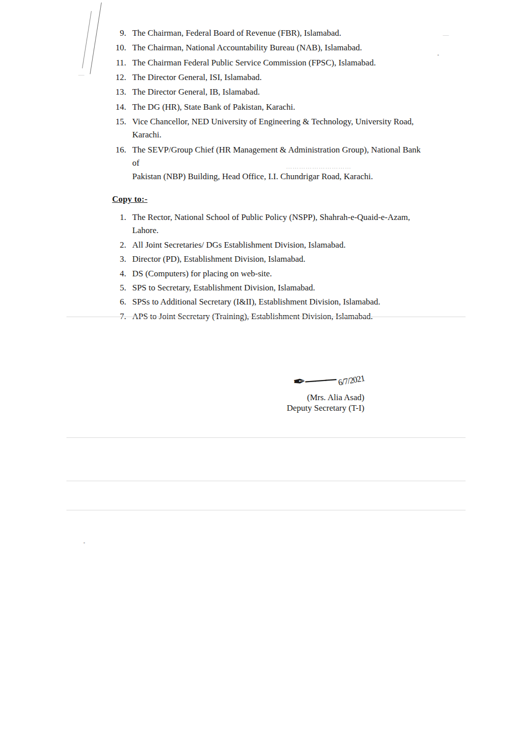9. The Chairman, Federal Board of Revenue (FBR), Islamabad.
10. The Chairman, National Accountability Bureau (NAB), Islamabad.
11. The Chairman Federal Public Service Commission (FPSC), Islamabad.
12. The Director General, ISI, Islamabad.
13. The Director General, IB, Islamabad.
14. The DG (HR), State Bank of Pakistan, Karachi.
15. Vice Chancellor, NED University of Engineering & Technology, University Road,Karachi.
16. The SEVP/Group Chief (HR Management & Administration Group), National Bank ofPakistan (NBP) Building, Head Office, I.I. Chundrigar Road, Karachi.
Copy to:-
1. The Rector, National School of Public Policy (NSPP), Shahrah-e-Quaid-e-Azam, Lahore.
2. All Joint Secretaries/ DGs Establishment Division, Islamabad.
3. Director (PD), Establishment Division, Islamabad.
4. DS (Computers) for placing on web-site.
5. SPS to Secretary, Establishment Division, Islamabad.
6. SPSs to Additional Secretary (I&II), Establishment Division, Islamabad.
7. APS to Joint Secretary (Training), Establishment Division, Islamabad.
✒───6/7/2021 (Mrs. Alia Asad) Deputy Secretary (T-I)
………………………… — • — •